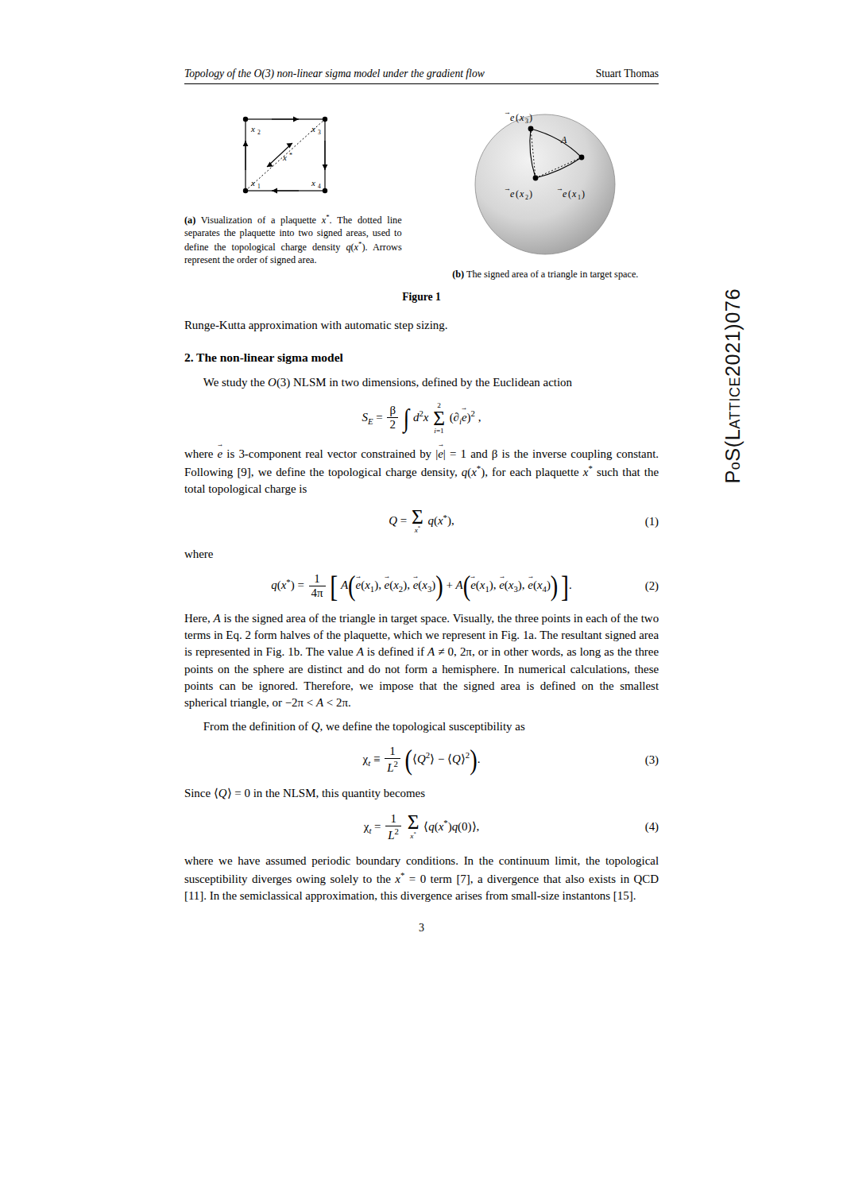Po S(LATTICE2021)076
Topology of the O(3) non-linear sigma model under the gradient flow
Stuart Thomas
x 2 x 3 x 1 x 4 x *
(a) Visualization of a plaquette x*. The dotted line separates the plaquette into two signed areas, used to define the topological charge density q(x*). Arrows represent the order of signed area.
e → ( x 3 ) A e → ( x 2 ) e → ( x 1 )
(b) The signed area of a triangle in target space.
Figure 1
Runge-Kutta approximation with automatic step sizing.
2. The non-linear sigma model
We study the O(3) NLSM in two dimensions, defined by the Euclidean action
SE = β 2 ∫ d2x 2 Σi=1 (∂ie)2 ,
where e is 3-component real vector constrained by |e| = 1 and β is the inverse coupling constant. Following [9], we define the topological charge density, q(x*), for each plaquette x* such that the total topological charge is
Q = Σx* q(x*),
(1)
where
q(x*) = 14π [ A(e(x1), e(x2), e(x3)) + A(e(x1), e(x3), e(x4)) ].
(2)
Here, A is the signed area of the triangle in target space. Visually, the three points in each of the two terms in Eq. 2 form halves of the plaquette, which we represent in Fig. 1a. The resultant signed area is represented in Fig. 1b. The value A is defined if A ≠ 0, 2π, or in other words, as long as the three points on the sphere are distinct and do not form a hemisphere. In numerical calculations, these points can be ignored. Therefore, we impose that the signed area is defined on the smallest spherical triangle, or −2π < A < 2π.
From the definition of Q, we define the topological susceptibility as
χt ≡ 1 L2 (⟨Q2⟩ − ⟨Q⟩2).
(3)
Since ⟨Q⟩ = 0 in the NLSM, this quantity becomes
χt = 1 L2 Σx* ⟨q(x*)q(0)⟩,
(4)
where we have assumed periodic boundary conditions. In the continuum limit, the topological susceptibility diverges owing solely to the x* = 0 term [7], a divergence that also exists in QCD [11]. In the semiclassical approximation, this divergence arises from small-size instantons [15].
3